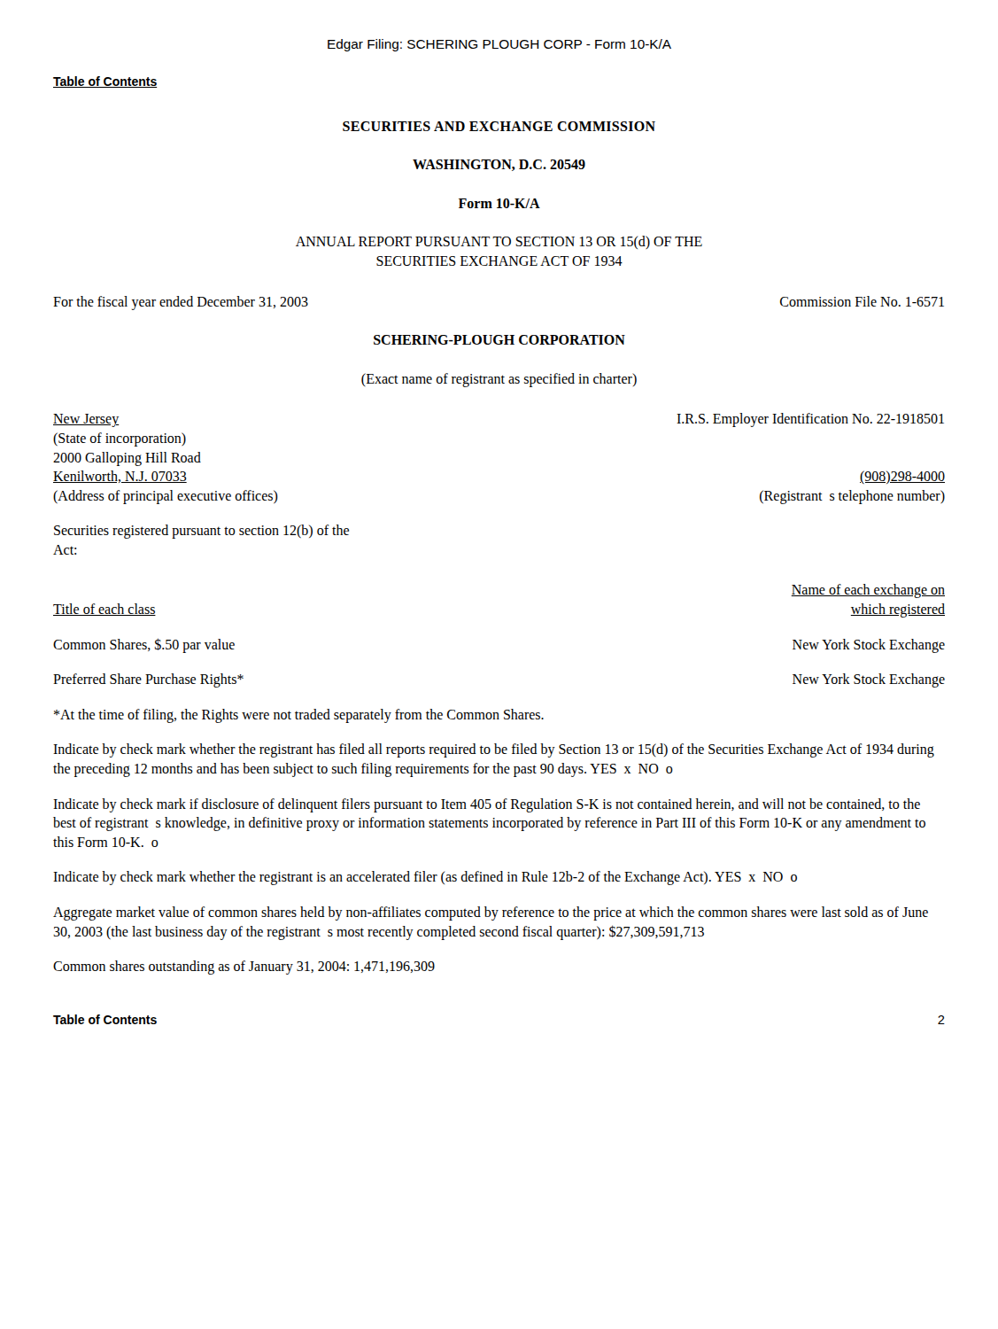Edgar Filing: SCHERING PLOUGH CORP - Form 10-K/A
Table of Contents
SECURITIES AND EXCHANGE COMMISSION
WASHINGTON, D.C. 20549
Form 10-K/A
ANNUAL REPORT PURSUANT TO SECTION 13 OR 15(d) OF THE
SECURITIES EXCHANGE ACT OF 1934
| For the fiscal year ended December 31, 2003 | Commission File No. 1-6571 |
SCHERING-PLOUGH CORPORATION
(Exact name of registrant as specified in charter)
| New Jersey | I.R.S. Employer Identification No. 22-1918501 |
| (State of incorporation) | |
| 2000 Galloping Hill Road | |
| Kenilworth, N.J. 07033 | (908)298-4000 |
| (Address of principal executive offices) | (Registrant s telephone number) |
Securities registered pursuant to section 12(b) of the
Act:
| | Name of each exchange on |
| Title of each class | which registered |
| Common Shares, $.50 par value | New York Stock Exchange |
| Preferred Share Purchase Rights* | New York Stock Exchange |
*At the time of filing, the Rights were not traded separately from the Common Shares.
Indicate by check mark whether the registrant has filed all reports required to be filed by Section 13 or 15(d) of the Securities Exchange Act of 1934 during the preceding 12 months and has been subject to such filing requirements for the past 90 days. YES x NO o
Indicate by check mark if disclosure of delinquent filers pursuant to Item 405 of Regulation S-K is not contained herein, and will not be contained, to the best of registrant s knowledge, in definitive proxy or information statements incorporated by reference in Part III of this Form 10-K or any amendment to this Form 10-K. o
Indicate by check mark whether the registrant is an accelerated filer (as defined in Rule 12b-2 of the Exchange Act). YES x NO o
Aggregate market value of common shares held by non-affiliates computed by reference to the price at which the common shares were last sold as of June 30, 2003 (the last business day of the registrant s most recently completed second fiscal quarter): $27,309,591,713
Common shares outstanding as of January 31, 2004: 1,471,196,309
Table of Contents 2